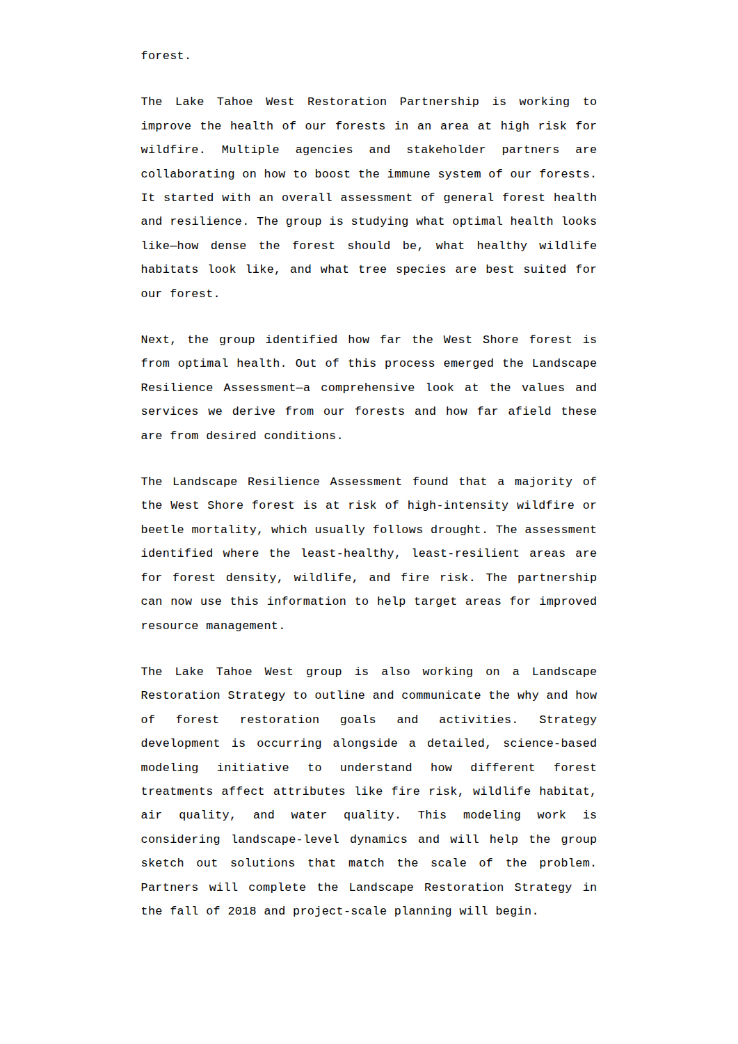forest.
The Lake Tahoe West Restoration Partnership is working to improve the health of our forests in an area at high risk for wildfire. Multiple agencies and stakeholder partners are collaborating on how to boost the immune system of our forests. It started with an overall assessment of general forest health and resilience. The group is studying what optimal health looks like—how dense the forest should be, what healthy wildlife habitats look like, and what tree species are best suited for our forest.
Next, the group identified how far the West Shore forest is from optimal health. Out of this process emerged the Landscape Resilience Assessment—a comprehensive look at the values and services we derive from our forests and how far afield these are from desired conditions.
The Landscape Resilience Assessment found that a majority of the West Shore forest is at risk of high-intensity wildfire or beetle mortality, which usually follows drought. The assessment identified where the least-healthy, least-resilient areas are for forest density, wildlife, and fire risk. The partnership can now use this information to help target areas for improved resource management.
The Lake Tahoe West group is also working on a Landscape Restoration Strategy to outline and communicate the why and how of forest restoration goals and activities. Strategy development is occurring alongside a detailed, science-based modeling initiative to understand how different forest treatments affect attributes like fire risk, wildlife habitat, air quality, and water quality. This modeling work is considering landscape-level dynamics and will help the group sketch out solutions that match the scale of the problem. Partners will complete the Landscape Restoration Strategy in the fall of 2018 and project-scale planning will begin.